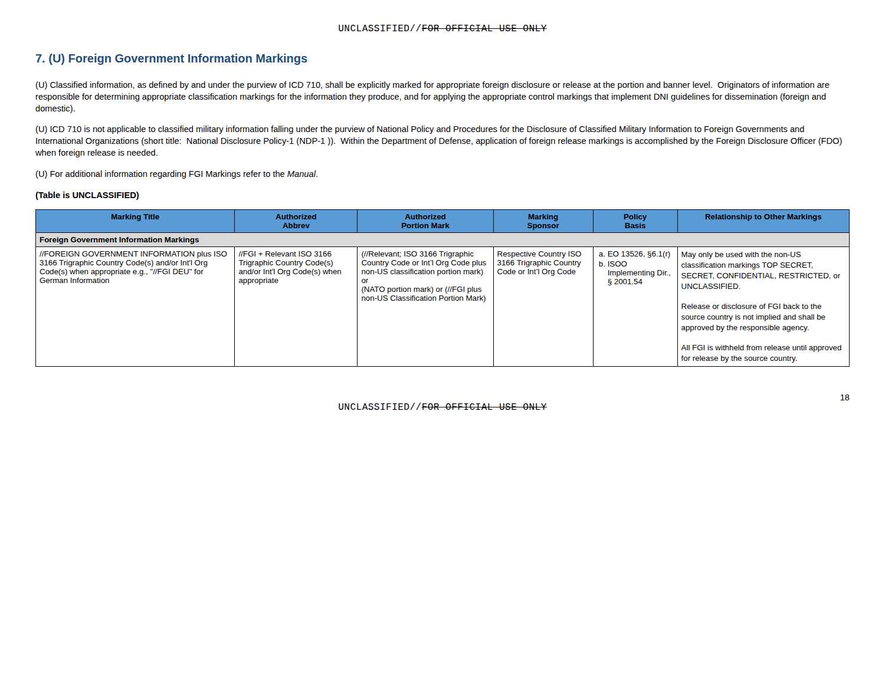UNCLASSIFIED//FOR OFFICIAL USE ONLY
7. (U) Foreign Government Information Markings
(U) Classified information, as defined by and under the purview of ICD 710, shall be explicitly marked for appropriate foreign disclosure or release at the portion and banner level. Originators of information are responsible for determining appropriate classification markings for the information they produce, and for applying the appropriate control markings that implement DNI guidelines for dissemination (foreign and domestic).
(U) ICD 710 is not applicable to classified military information falling under the purview of National Policy and Procedures for the Disclosure of Classified Military Information to Foreign Governments and International Organizations (short title: National Disclosure Policy-1 (NDP-1 )). Within the Department of Defense, application of foreign release markings is accomplished by the Foreign Disclosure Officer (FDO) when foreign release is needed.
(U) For additional information regarding FGI Markings refer to the Manual.
(Table is UNCLASSIFIED)
| Marking Title | Authorized Abbrev | Authorized Portion Mark | Marking Sponsor | Policy Basis | Relationship to Other Markings |
| --- | --- | --- | --- | --- | --- |
| Foreign Government Information Markings |
| //FOREIGN GOVERNMENT INFORMATION plus ISO 3166 Trigraphic Country Code(s) and/or Int'l Org Code(s) when appropriate e.g., "//FGI DEU" for German Information | //FGI + Relevant ISO 3166 Trigraphic Country Code(s) and/or Int'l Org Code(s) when appropriate | (//Relevant; ISO 3166 Trigraphic Country Code or Int’l Org Code plus non-US classification portion mark) or (NATO portion mark) or (//FGI plus non-US Classification Portion Mark) | Respective Country ISO 3166 Trigraphic Country Code or Int’l Org Code | EO 13526, §6.1(r) ISOO Implementing Dir., § 2001.54 | May only be used with the non-US classification markings TOP SECRET, SECRET, CONFIDENTIAL, RESTRICTED, or UNCLASSIFIED. Release or disclosure of FGI back to the source country is not implied and shall be approved by the responsible agency. All FGI is withheld from release until approved for release by the source country. |
UNCLASSIFIED//FOR OFFICIAL USE ONLY
18